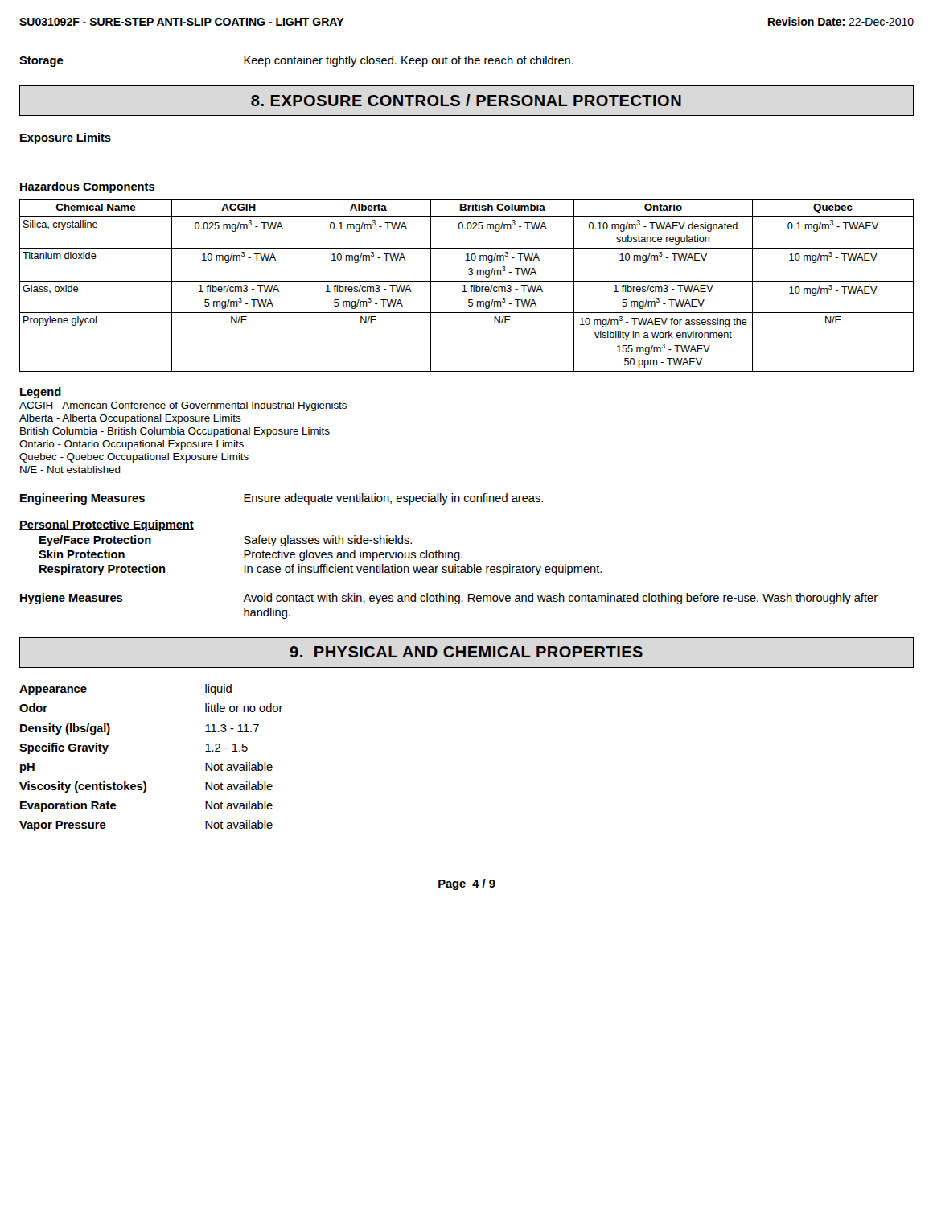SU031092F - SURE-STEP ANTI-SLIP COATING - LIGHT GRAY
Revision Date: 22-Dec-2010
Storage
Keep container tightly closed. Keep out of the reach of children.
8. EXPOSURE CONTROLS / PERSONAL PROTECTION
Exposure Limits
Hazardous Components
| Chemical Name | ACGIH | Alberta | British Columbia | Ontario | Quebec |
| --- | --- | --- | --- | --- | --- |
| Silica, crystalline | 0.025 mg/m 3 - TWA | 0.1 mg/m 3 - TWA | 0.025 mg/m 3 - TWA | 0.10 mg/m 3 - TWAEV designated substance regulation | 0.1 mg/m 3 - TWAEV |
| Titanium dioxide | 10 mg/m 3 - TWA | 10 mg/m 3 - TWA | 10 mg/m 3 - TWA 3 mg/m 3 - TWA | 10 mg/m 3 - TWAEV | 10 mg/m 3 - TWAEV |
| Glass, oxide | 1 fiber/cm3 - TWA 5 mg/m 3 - TWA | 1 fibres/cm3 - TWA 5 mg/m 3 - TWA | 1 fibre/cm3 - TWA 5 mg/m 3 - TWA | 1 fibres/cm3 - TWAEV 5 mg/m 3 - TWAEV | 10 mg/m 3 - TWAEV |
| Propylene glycol | N/E | N/E | N/E | 10 mg/m 3 - TWAEV for assessing the visibility in a work environment 155 mg/m 3 - TWAEV 50 ppm - TWAEV | N/E |
Legend
ACGIH - American Conference of Governmental Industrial Hygienists
Alberta - Alberta Occupational Exposure Limits
British Columbia - British Columbia Occupational Exposure Limits
Ontario - Ontario Occupational Exposure Limits
Quebec - Quebec Occupational Exposure Limits
N/E - Not established
Engineering Measures
Ensure adequate ventilation, especially in confined areas.
Personal Protective Equipment
Eye/Face Protection
Safety glasses with side-shields.
Skin Protection
Protective gloves and impervious clothing.
Respiratory Protection
In case of insufficient ventilation wear suitable respiratory equipment.
Hygiene Measures
Avoid contact with skin, eyes and clothing. Remove and wash contaminated clothing before re-use. Wash thoroughly after handling.
9. PHYSICAL AND CHEMICAL PROPERTIES
Appearance
liquid
Odor
little or no odor
Density (lbs/gal)
11.3 - 11.7
Specific Gravity
1.2 - 1.5
pH
Not available
Viscosity (centistokes)
Not available
Evaporation Rate
Not available
Vapor Pressure
Not available
Page 4 / 9